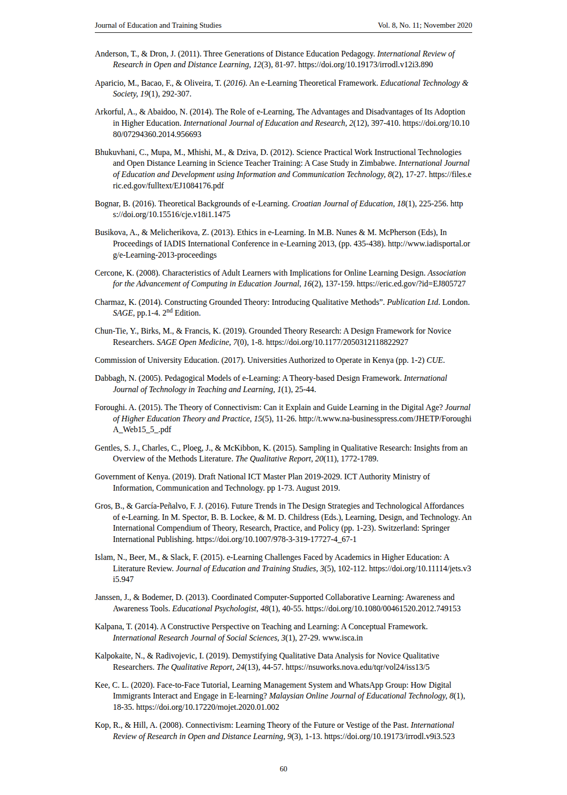Journal of Education and Training Studies Vol. 8, No. 11; November 2020
Anderson, T., & Dron, J. (2011). Three Generations of Distance Education Pedagogy. International Review of Research in Open and Distance Learning, 12(3), 81-97. https://doi.org/10.19173/irrodl.v12i3.890
Aparicio, M., Bacao, F., & Oliveira, T. (2016). An e-Learning Theoretical Framework. Educational Technology & Society, 19(1), 292-307.
Arkorful, A., & Abaidoo, N. (2014). The Role of e-Learning, The Advantages and Disadvantages of Its Adoption in Higher Education. International Journal of Education and Research, 2(12), 397-410. https://doi.org/10.1080/07294360.2014.956693
Bhukuvhani, C., Mupa, M., Mhishi, M., & Dziva, D. (2012). Science Practical Work Instructional Technologies and Open Distance Learning in Science Teacher Training: A Case Study in Zimbabwe. International Journal of Education and Development using Information and Communication Technology, 8(2), 17-27. https://files.eric.ed.gov/fulltext/EJ1084176.pdf
Bognar, B. (2016). Theoretical Backgrounds of e-Learning. Croatian Journal of Education, 18(1), 225-256. https://doi.org/10.15516/cje.v18i1.1475
Busikova, A., & Melicherikova, Z. (2013). Ethics in e-Learning. In M.B. Nunes & M. McPherson (Eds), In Proceedings of IADIS International Conference in e-Learning 2013, (pp. 435-438). http://www.iadisportal.org/e-Learning-2013-proceedings
Cercone, K. (2008). Characteristics of Adult Learners with Implications for Online Learning Design. Association for the Advancement of Computing in Education Journal, 16(2), 137-159. https://eric.ed.gov/?id=EJ805727
Charmaz, K. (2014). Constructing Grounded Theory: Introducing Qualitative Methods”. Publication Ltd. London. SAGE, pp.1-4. 2nd Edition.
Chun-Tie, Y., Birks, M., & Francis, K. (2019). Grounded Theory Research: A Design Framework for Novice Researchers. SAGE Open Medicine, 7(0), 1-8. https://doi.org/10.1177/2050312118822927
Commission of University Education. (2017). Universities Authorized to Operate in Kenya (pp. 1-2) CUE.
Dabbagh, N. (2005). Pedagogical Models of e-Learning: A Theory-based Design Framework. International Journal of Technology in Teaching and Learning, 1(1), 25-44.
Foroughi. A. (2015). The Theory of Connectivism: Can it Explain and Guide Learning in the Digital Age? Journal of Higher Education Theory and Practice, 15(5), 11-26. http://t.www.na-businesspress.com/JHETP/ForoughiA_Web15_5_.pdf
Gentles, S. J., Charles, C., Ploeg, J., & McKibbon, K. (2015). Sampling in Qualitative Research: Insights from an Overview of the Methods Literature. The Qualitative Report, 20(11), 1772-1789.
Government of Kenya. (2019). Draft National ICT Master Plan 2019-2029. ICT Authority Ministry of Information, Communication and Technology. pp 1-73. August 2019.
Gros, B., & García-Peñalvo, F. J. (2016). Future Trends in The Design Strategies and Technological Affordances of e-Learning. In M. Spector, B. B. Lockee, & M. D. Childress (Eds.), Learning, Design, and Technology. An International Compendium of Theory, Research, Practice, and Policy (pp. 1-23). Switzerland: Springer International Publishing. https://doi.org/10.1007/978-3-319-17727-4_67-1
Islam, N., Beer, M., & Slack, F. (2015). e-Learning Challenges Faced by Academics in Higher Education: A Literature Review. Journal of Education and Training Studies, 3(5), 102-112. https://doi.org/10.11114/jets.v3i5.947
Janssen, J., & Bodemer, D. (2013). Coordinated Computer-Supported Collaborative Learning: Awareness and Awareness Tools. Educational Psychologist, 48(1), 40-55. https://doi.org/10.1080/00461520.2012.749153
Kalpana, T. (2014). A Constructive Perspective on Teaching and Learning: A Conceptual Framework. International Research Journal of Social Sciences, 3(1), 27-29. www.isca.in
Kalpokaite, N., & Radivojevic, I. (2019). Demystifying Qualitative Data Analysis for Novice Qualitative Researchers. The Qualitative Report, 24(13), 44-57. https://nsuworks.nova.edu/tqr/vol24/iss13/5
Kee, C. L. (2020). Face-to-Face Tutorial, Learning Management System and WhatsApp Group: How Digital Immigrants Interact and Engage in E-learning? Malaysian Online Journal of Educational Technology, 8(1), 18-35. https://doi.org/10.17220/mojet.2020.01.002
Kop, R., & Hill, A. (2008). Connectivism: Learning Theory of the Future or Vestige of the Past. International Review of Research in Open and Distance Learning, 9(3), 1-13. https://doi.org/10.19173/irrodl.v9i3.523
60